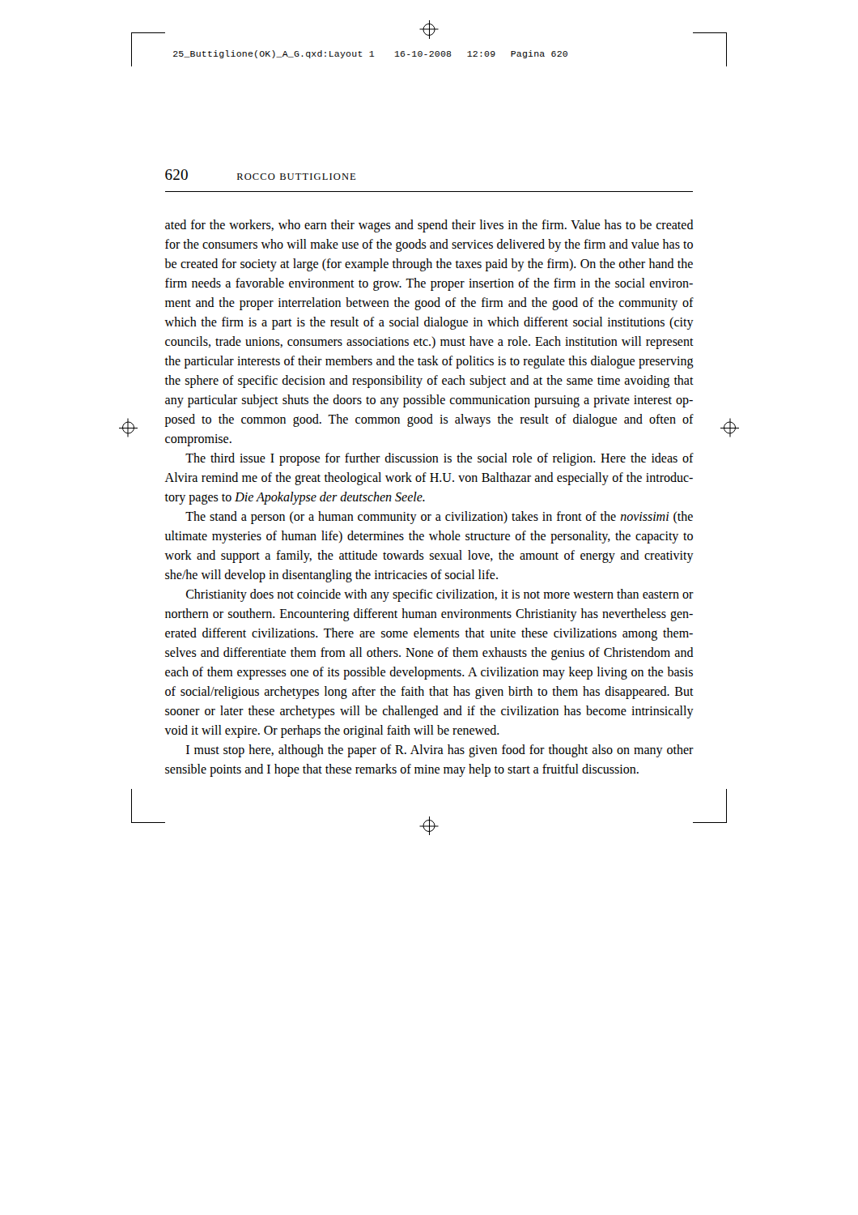25_Buttiglione(OK)_A_G.qxd:Layout 1 16-10-2008 12:09 Pagina 620
620 Rocco Buttiglione
ated for the workers, who earn their wages and spend their lives in the firm. Value has to be created for the consumers who will make use of the goods and services delivered by the firm and value has to be created for society at large (for example through the taxes paid by the firm). On the other hand the firm needs a favorable environment to grow. The proper insertion of the firm in the social environment and the proper interrelation between the good of the firm and the good of the community of which the firm is a part is the result of a social dialogue in which different social institutions (city councils, trade unions, consumers associations etc.) must have a role. Each institution will represent the particular interests of their members and the task of politics is to regulate this dialogue preserving the sphere of specific decision and responsibility of each subject and at the same time avoiding that any particular subject shuts the doors to any possible communication pursuing a private interest opposed to the common good. The common good is always the result of dialogue and often of compromise.
The third issue I propose for further discussion is the social role of religion. Here the ideas of Alvira remind me of the great theological work of H.U. von Balthazar and especially of the introductory pages to Die Apokalypse der deutschen Seele.
The stand a person (or a human community or a civilization) takes in front of the novissimi (the ultimate mysteries of human life) determines the whole structure of the personality, the capacity to work and support a family, the attitude towards sexual love, the amount of energy and creativity she/he will develop in disentangling the intricacies of social life.
Christianity does not coincide with any specific civilization, it is not more western than eastern or northern or southern. Encountering different human environments Christianity has nevertheless generated different civilizations. There are some elements that unite these civilizations among themselves and differentiate them from all others. None of them exhausts the genius of Christendom and each of them expresses one of its possible developments. A civilization may keep living on the basis of social/religious archetypes long after the faith that has given birth to them has disappeared. But sooner or later these archetypes will be challenged and if the civilization has become intrinsically void it will expire. Or perhaps the original faith will be renewed.
I must stop here, although the paper of R. Alvira has given food for thought also on many other sensible points and I hope that these remarks of mine may help to start a fruitful discussion.